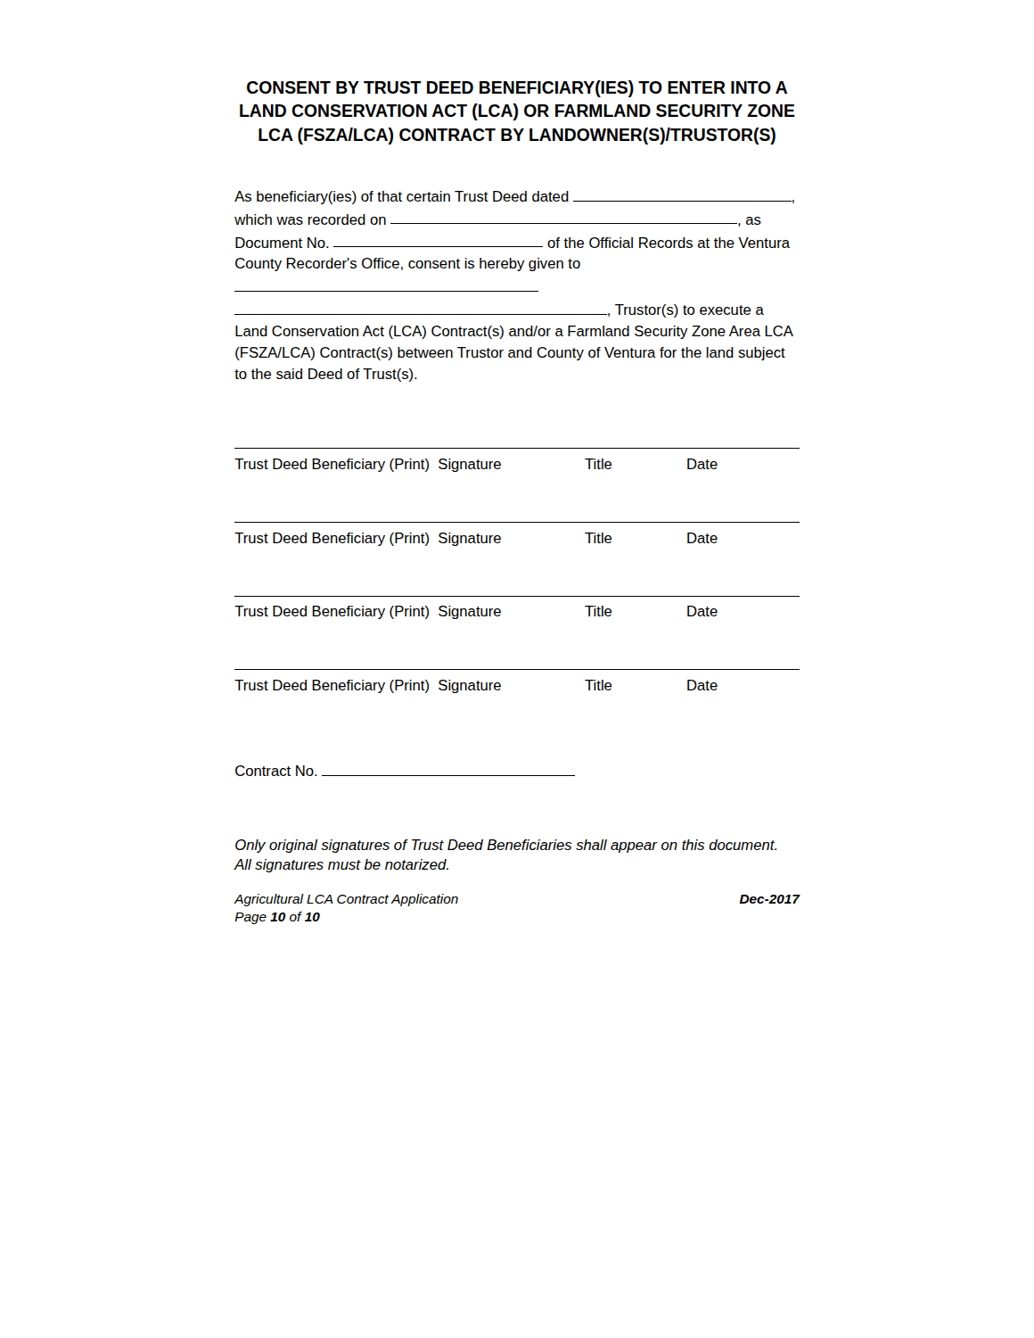CONSENT BY TRUST DEED BENEFICIARY(IES) TO ENTER INTO A LAND CONSERVATION ACT (LCA) OR FARMLAND SECURITY ZONE LCA (FSZA/LCA) CONTRACT BY LANDOWNER(S)/TRUSTOR(S)
As beneficiary(ies) of that certain Trust Deed dated , which was recorded on , as Document No. of the Official Records at the Ventura County Recorder's Office, consent is hereby given to , Trustor(s) to execute a Land Conservation Act (LCA) Contract(s) and/or a Farmland Security Zone Area LCA (FSZA/LCA) Contract(s) between Trustor and County of Ventura for the land subject to the said Deed of Trust(s).
| Trust Deed Beneficiary (Print) | Signature | Title | Date |
| Trust Deed Beneficiary (Print) | Signature | Title | Date |
| Trust Deed Beneficiary (Print) | Signature | Title | Date |
| Trust Deed Beneficiary (Print) | Signature | Title | Date |
Contract No.
Only original signatures of Trust Deed Beneficiaries shall appear on this document. All signatures must be notarized.
Agricultural LCA Contract Application
Page 10 of 10
Dec-2017